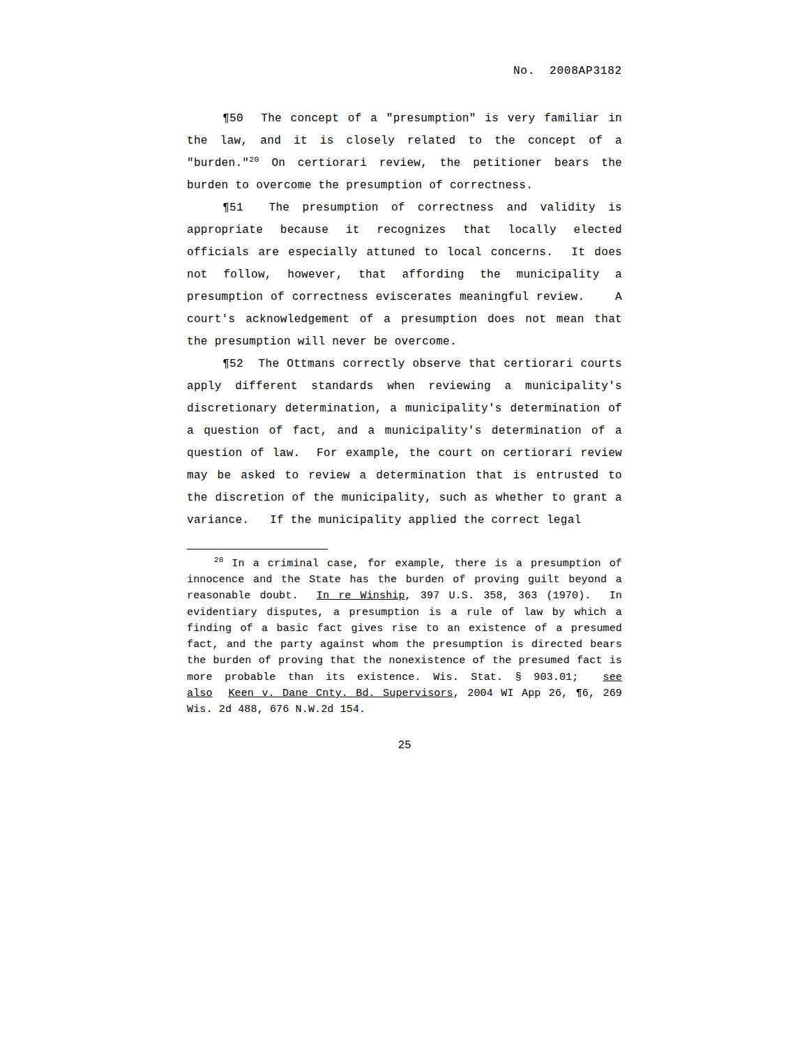No. 2008AP3182
¶50 The concept of a "presumption" is very familiar in the law, and it is closely related to the concept of a "burden."20 On certiorari review, the petitioner bears the burden to overcome the presumption of correctness.
¶51 The presumption of correctness and validity is appropriate because it recognizes that locally elected officials are especially attuned to local concerns. It does not follow, however, that affording the municipality a presumption of correctness eviscerates meaningful review. A court's acknowledgement of a presumption does not mean that the presumption will never be overcome.
¶52 The Ottmans correctly observe that certiorari courts apply different standards when reviewing a municipality's discretionary determination, a municipality's determination of a question of fact, and a municipality's determination of a question of law. For example, the court on certiorari review may be asked to review a determination that is entrusted to the discretion of the municipality, such as whether to grant a variance. If the municipality applied the correct legal
20 In a criminal case, for example, there is a presumption of innocence and the State has the burden of proving guilt beyond a reasonable doubt. In re Winship, 397 U.S. 358, 363 (1970). In evidentiary disputes, a presumption is a rule of law by which a finding of a basic fact gives rise to an existence of a presumed fact, and the party against whom the presumption is directed bears the burden of proving that the nonexistence of the presumed fact is more probable than its existence. Wis. Stat. § 903.01; see also Keen v. Dane Cnty. Bd. Supervisors, 2004 WI App 26, ¶6, 269 Wis. 2d 488, 676 N.W.2d 154.
25